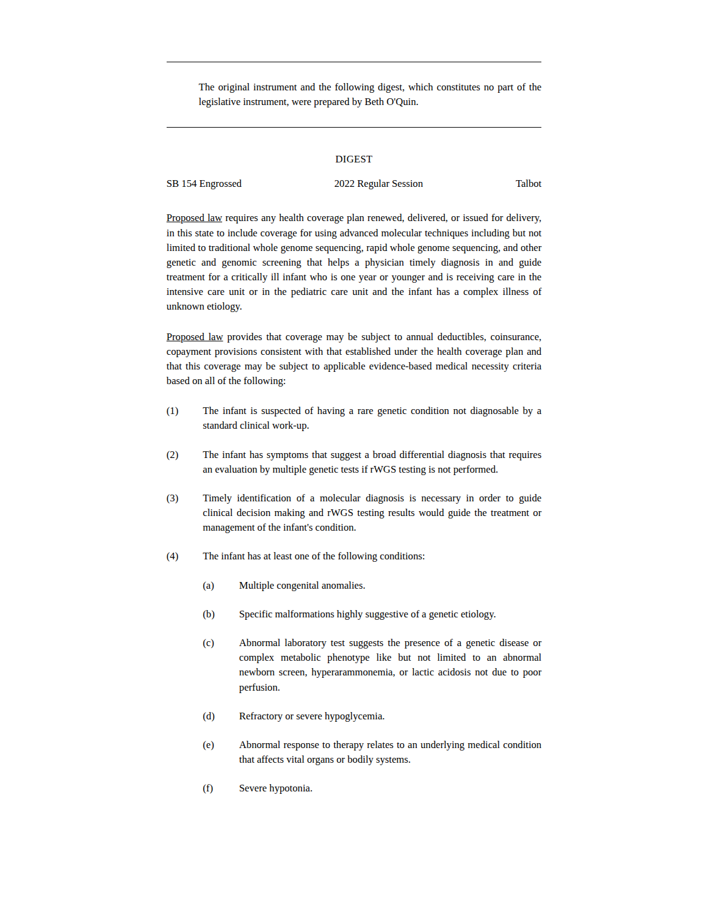The original instrument and the following digest, which constitutes no part of the legislative instrument, were prepared by Beth O'Quin.
DIGEST
SB 154 Engrossed 2022 Regular Session Talbot
Proposed law requires any health coverage plan renewed, delivered, or issued for delivery, in this state to include coverage for using advanced molecular techniques including but not limited to traditional whole genome sequencing, rapid whole genome sequencing, and other genetic and genomic screening that helps a physician timely diagnosis in and guide treatment for a critically ill infant who is one year or younger and is receiving care in the intensive care unit or in the pediatric care unit and the infant has a complex illness of unknown etiology.
Proposed law provides that coverage may be subject to annual deductibles, coinsurance, copayment provisions consistent with that established under the health coverage plan and that this coverage may be subject to applicable evidence-based medical necessity criteria based on all of the following:
(1)
The infant is suspected of having a rare genetic condition not diagnosable by a standard clinical work-up.
(2)
The infant has symptoms that suggest a broad differential diagnosis that requires an evaluation by multiple genetic tests if rWGS testing is not performed.
(3)
Timely identification of a molecular diagnosis is necessary in order to guide clinical decision making and rWGS testing results would guide the treatment or management of the infant's condition.
(4)
The infant has at least one of the following conditions:
(a)
Multiple congenital anomalies.
(b)
Specific malformations highly suggestive of a genetic etiology.
(c)
Abnormal laboratory test suggests the presence of a genetic disease or complex metabolic phenotype like but not limited to an abnormal newborn screen, hyperarammonemia, or lactic acidosis not due to poor perfusion.
(d)
Refractory or severe hypoglycemia.
(e)
Abnormal response to therapy relates to an underlying medical condition that affects vital organs or bodily systems.
(f)
Severe hypotonia.